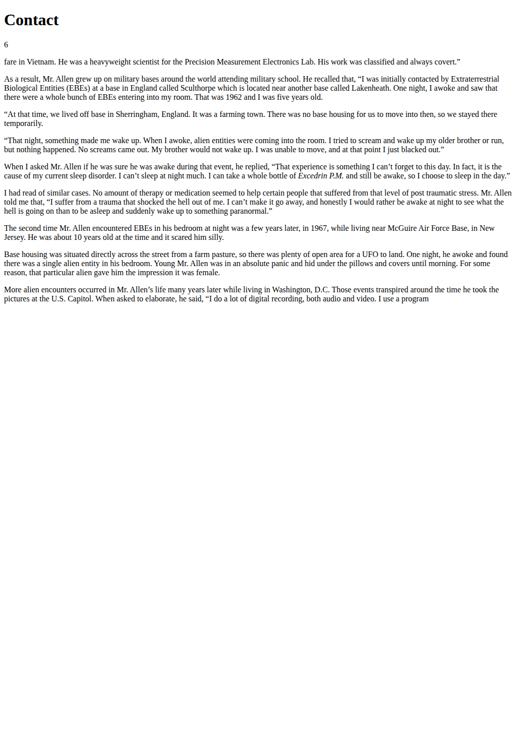Contact
6
fare in Vietnam. He was a heavyweight scientist for the Precision Measurement Electronics Lab. His work was classified and always covert.”
As a result, Mr. Allen grew up on military bases around the world attending military school. He recalled that, “I was initially contacted by Extraterrestrial Biological Entities (EBEs) at a base in England called Sculthorpe which is located near another base called Lakenheath. One night, I awoke and saw that there were a whole bunch of EBEs entering into my room. That was 1962 and I was five years old.
“At that time, we lived off base in Sherringham, England. It was a farming town. There was no base housing for us to move into then, so we stayed there temporarily.
“That night, something made me wake up. When I awoke, alien entities were coming into the room. I tried to scream and wake up my older brother or run, but nothing happened. No screams came out. My brother would not wake up. I was unable to move, and at that point I just blacked out.”
When I asked Mr. Allen if he was sure he was awake during that event, he replied, “That experience is something I can’t forget to this day. In fact, it is the cause of my current sleep disorder. I can’t sleep at night much. I can take a whole bottle of Excedrin P.M. and still be awake, so I choose to sleep in the day.”
I had read of similar cases. No amount of therapy or medication seemed to help certain people that suffered from that level of post traumatic stress. Mr. Allen told me that, “I suffer from a trauma that shocked the hell out of me. I can’t make it go away, and honestly I would rather be awake at night to see what the hell is going on than to be asleep and suddenly wake up to something paranormal.”
The second time Mr. Allen encountered EBEs in his bedroom at night was a few years later, in 1967, while living near McGuire Air Force Base, in New Jersey. He was about 10 years old at the time and it scared him silly.
Base housing was situated directly across the street from a farm pasture, so there was plenty of open area for a UFO to land. One night, he awoke and found there was a single alien entity in his bedroom. Young Mr. Allen was in an absolute panic and hid under the pillows and covers until morning. For some reason, that particular alien gave him the impression it was female.
More alien encounters occurred in Mr. Allen’s life many years later while living in Washington, D.C. Those events transpired around the time he took the pictures at the U.S. Capitol. When asked to elaborate, he said, “I do a lot of digital recording, both audio and video. I use a program